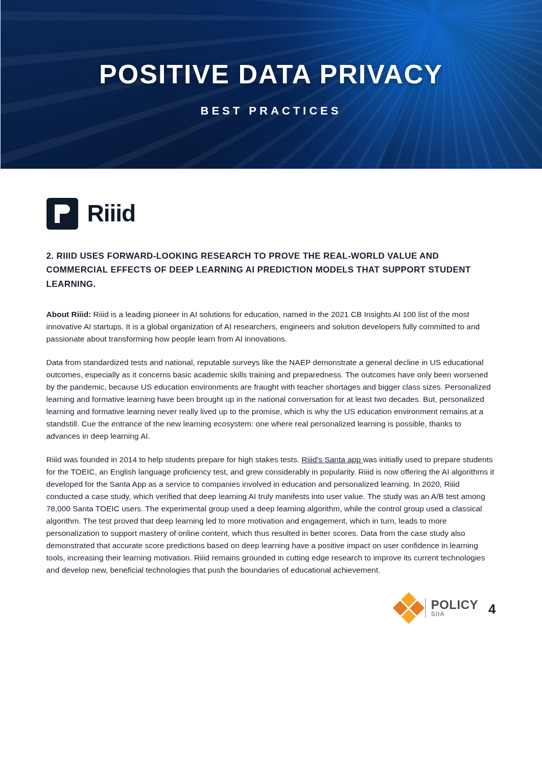Positive Data Privacy
Best Practices
Riiid
2. Riiid uses forward-looking research to prove the real-world value and commercial effects of deep learning AI prediction models that support student learning.
About Riiid: Riiid is a leading pioneer in AI solutions for education, named in the 2021 CB Insights AI 100 list of the most innovative AI startups. It is a global organization of AI researchers, engineers and solution developers fully committed to and passionate about transforming how people learn from AI innovations.
Data from standardized tests and national, reputable surveys like the NAEP demonstrate a general decline in US educational outcomes, especially as it concerns basic academic skills training and preparedness. The outcomes have only been worsened by the pandemic, because US education environments are fraught with teacher shortages and bigger class sizes. Personalized learning and formative learning have been brought up in the national conversation for at least two decades. But, personalized learning and formative learning never really lived up to the promise, which is why the US education environment remains at a standstill. Cue the entrance of the new learning ecosystem: one where real personalized learning is possible, thanks to advances in deep learning AI.
Riiid was founded in 2014 to help students prepare for high stakes tests. Riiid's Santa app was initially used to prepare students for the TOEIC, an English language proficiency test, and grew considerably in popularity. Riiid is now offering the AI algorithms it developed for the Santa App as a service to companies involved in education and personalized learning. In 2020, Riiid conducted a case study, which verified that deep learning AI truly manifests into user value. The study was an A/B test among 78,000 Santa TOEIC users. The experimental group used a deep learning algorithm, while the control group used a classical algorithm. The test proved that deep learning led to more motivation and engagement, which in turn, leads to more personalization to support mastery of online content, which thus resulted in better scores. Data from the case study also demonstrated that accurate score predictions based on deep learning have a positive impact on user confidence in learning tools, increasing their learning motivation. Riiid remains grounded in cutting edge research to improve its current technologies and develop new, beneficial technologies that push the boundaries of educational achievement.
POLICY
SIIA
4